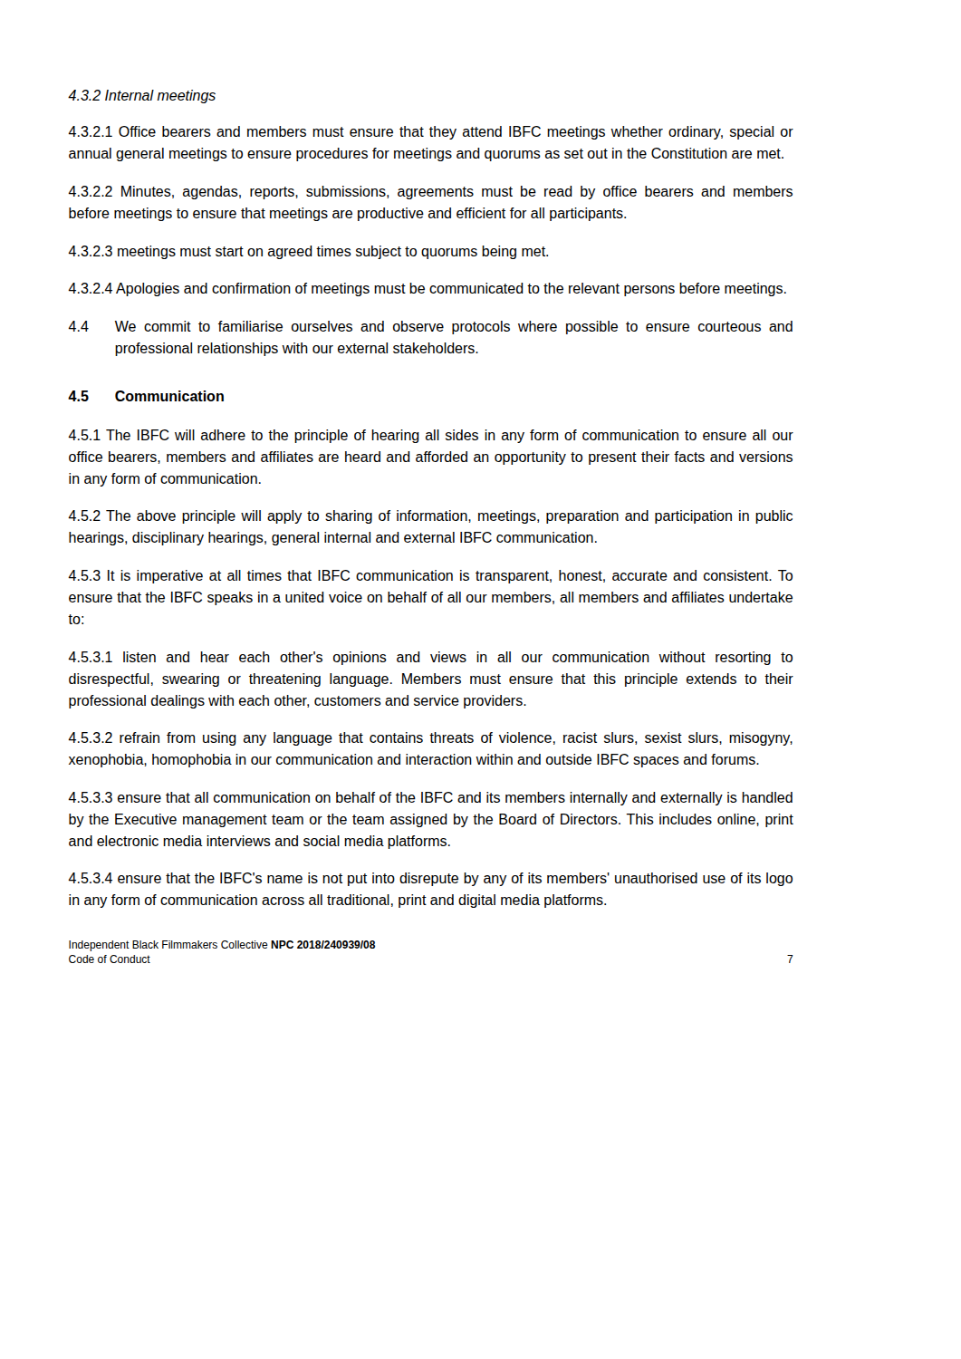4.3.2 Internal meetings
4.3.2.1 Office bearers and members must ensure that they attend IBFC meetings whether ordinary, special or annual general meetings to ensure procedures for meetings and quorums as set out in the Constitution are met.
4.3.2.2 Minutes, agendas, reports, submissions, agreements must be read by office bearers and members before meetings to ensure that meetings are productive and efficient for all participants.
4.3.2.3 meetings must start on agreed times subject to quorums being met.
4.3.2.4 Apologies and confirmation of meetings must be communicated to the relevant persons before meetings.
4.4 We commit to familiarise ourselves and observe protocols where possible to ensure courteous and professional relationships with our external stakeholders.
4.5 Communication
4.5.1 The IBFC will adhere to the principle of hearing all sides in any form of communication to ensure all our office bearers, members and affiliates are heard and afforded an opportunity to present their facts and versions in any form of communication.
4.5.2 The above principle will apply to sharing of information, meetings, preparation and participation in public hearings, disciplinary hearings, general internal and external IBFC communication.
4.5.3 It is imperative at all times that IBFC communication is transparent, honest, accurate and consistent. To ensure that the IBFC speaks in a united voice on behalf of all our members, all members and affiliates undertake to:
4.5.3.1 listen and hear each other's opinions and views in all our communication without resorting to disrespectful, swearing or threatening language. Members must ensure that this principle extends to their professional dealings with each other, customers and service providers.
4.5.3.2 refrain from using any language that contains threats of violence, racist slurs, sexist slurs, misogyny, xenophobia, homophobia in our communication and interaction within and outside IBFC spaces and forums.
4.5.3.3 ensure that all communication on behalf of the IBFC and its members internally and externally is handled by the Executive management team or the team assigned by the Board of Directors. This includes online, print and electronic media interviews and social media platforms.
4.5.3.4 ensure that the IBFC's name is not put into disrepute by any of its members' unauthorised use of its logo in any form of communication across all traditional, print and digital media platforms.
Independent Black Filmmakers Collective NPC 2018/240939/08
Code of Conduct 7